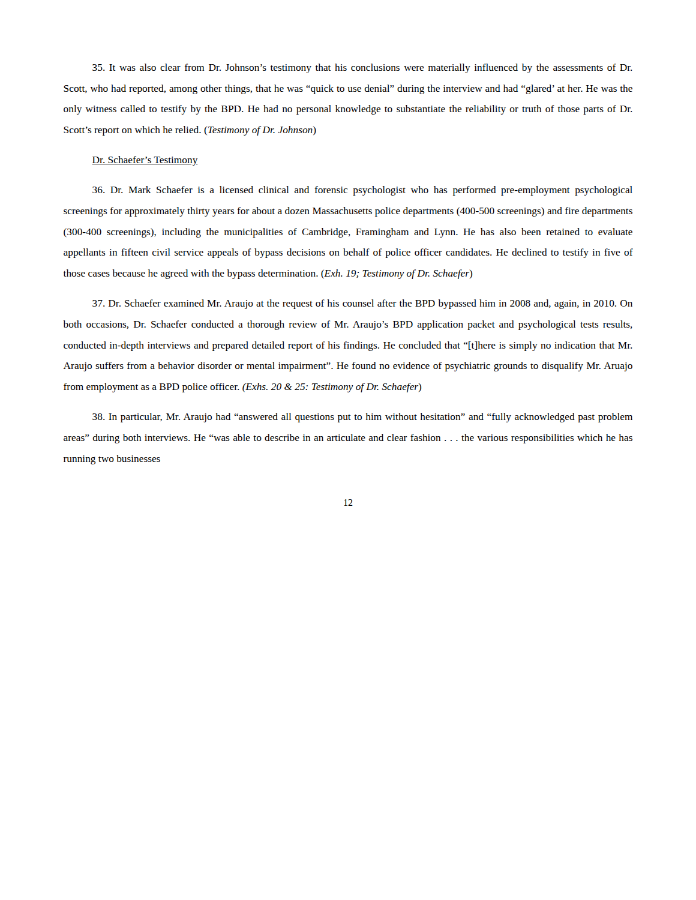35. It was also clear from Dr. Johnson’s testimony that his conclusions were materially influenced by the assessments of Dr. Scott, who had reported, among other things, that he was “quick to use denial” during the interview and had “glared’ at her. He was the only witness called to testify by the BPD. He had no personal knowledge to substantiate the reliability or truth of those parts of Dr. Scott’s report on which he relied. (Testimony of Dr. Johnson)
Dr. Schaefer’s Testimony
36. Dr. Mark Schaefer is a licensed clinical and forensic psychologist who has performed pre-employment psychological screenings for approximately thirty years for about a dozen Massachusetts police departments (400-500 screenings) and fire departments (300-400 screenings), including the municipalities of Cambridge, Framingham and Lynn. He has also been retained to evaluate appellants in fifteen civil service appeals of bypass decisions on behalf of police officer candidates. He declined to testify in five of those cases because he agreed with the bypass determination. (Exh. 19; Testimony of Dr. Schaefer)
37. Dr. Schaefer examined Mr. Araujo at the request of his counsel after the BPD bypassed him in 2008 and, again, in 2010. On both occasions, Dr. Schaefer conducted a thorough review of Mr. Araujo’s BPD application packet and psychological tests results, conducted in-depth interviews and prepared detailed report of his findings. He concluded that “[t]here is simply no indication that Mr. Araujo suffers from a behavior disorder or mental impairment”. He found no evidence of psychiatric grounds to disqualify Mr. Aruajo from employment as a BPD police officer. (Exhs. 20 & 25: Testimony of Dr. Schaefer)
38. In particular, Mr. Araujo had “answered all questions put to him without hesitation” and “fully acknowledged past problem areas” during both interviews. He “was able to describe in an articulate and clear fashion . . . the various responsibilities which he has running two businesses
12